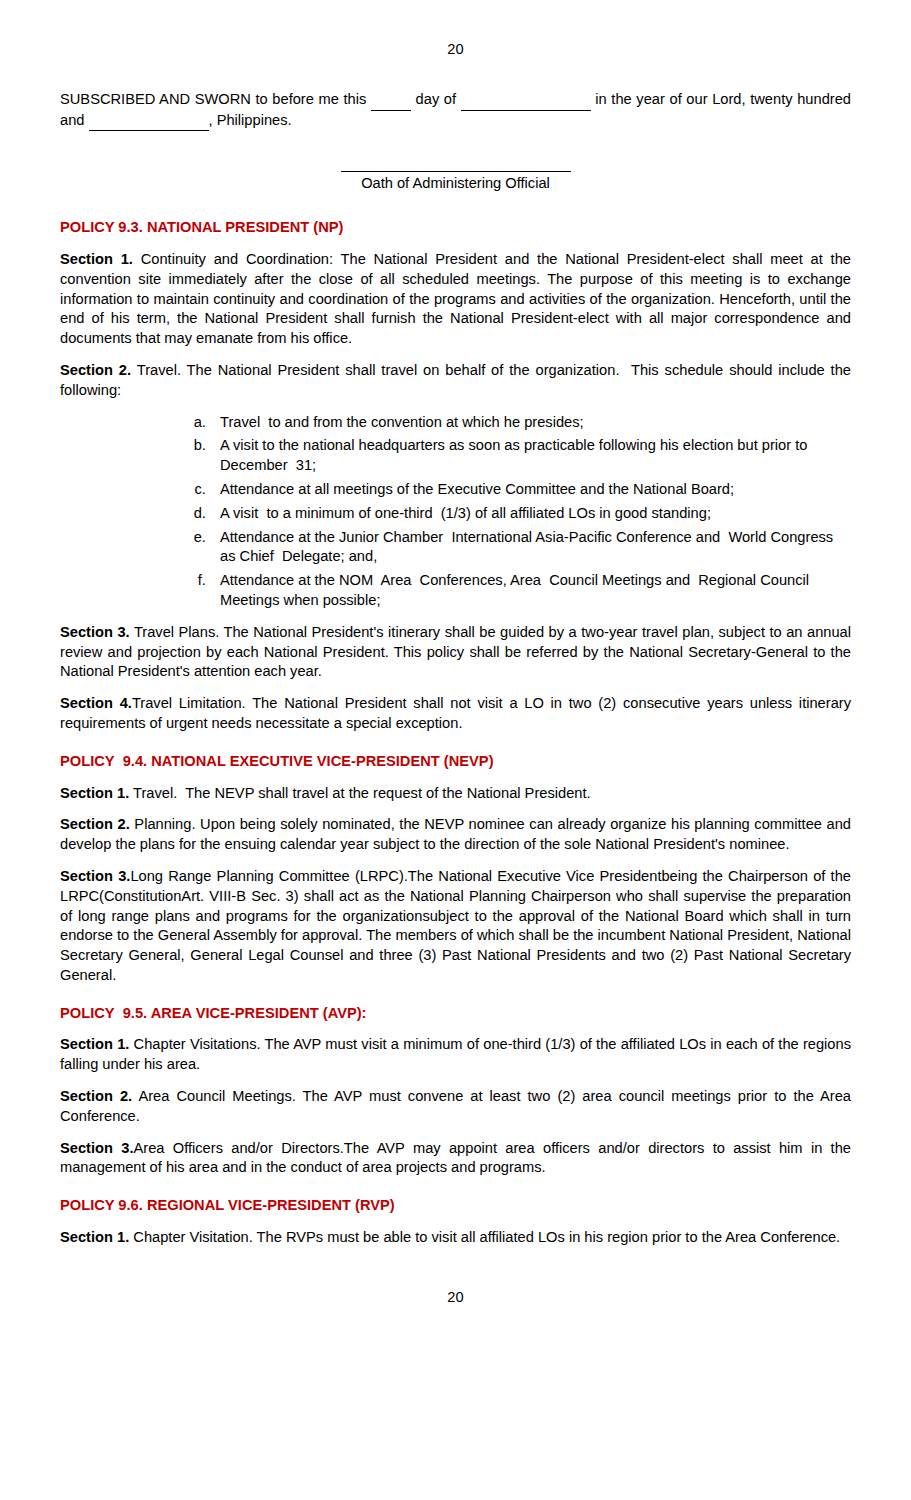20
SUBSCRIBED AND SWORN to before me this day of in the year of our Lord, twenty hundred and , Philippines.
Oath of Administering Official
POLICY 9.3. NATIONAL PRESIDENT (NP)
Section 1. Continuity and Coordination: The National President and the National President-elect shall meet at the convention site immediately after the close of all scheduled meetings. The purpose of this meeting is to exchange information to maintain continuity and coordination of the programs and activities of the organization. Henceforth, until the end of his term, the National President shall furnish the National President-elect with all major correspondence and documents that may emanate from his office.
Section 2. Travel. The National President shall travel on behalf of the organization. This schedule should include the following:
Travel to and from the convention at which he presides;
A visit to the national headquarters as soon as practicable following his election but prior to December 31;
Attendance at all meetings of the Executive Committee and the National Board;
A visit to a minimum of one-third (1/3) of all affiliated LOs in good standing;
Attendance at the Junior Chamber International Asia-Pacific Conference and World Congress as Chief Delegate; and,
Attendance at the NOM Area Conferences, Area Council Meetings and Regional Council Meetings when possible;
Section 3. Travel Plans. The National President's itinerary shall be guided by a two-year travel plan, subject to an annual review and projection by each National President. This policy shall be referred by the National Secretary-General to the National President's attention each year.
Section 4. Travel Limitation. The National President shall not visit a LO in two (2) consecutive years unless itinerary requirements of urgent needs necessitate a special exception.
POLICY 9.4. NATIONAL EXECUTIVE VICE-PRESIDENT (NEVP)
Section 1. Travel. The NEVP shall travel at the request of the National President.
Section 2. Planning. Upon being solely nominated, the NEVP nominee can already organize his planning committee and develop the plans for the ensuing calendar year subject to the direction of the sole National President's nominee.
Section 3. Long Range Planning Committee (LRPC).The National Executive Vice Presidentbeing the Chairperson of the LRPC(ConstitutionArt. VIII-B Sec. 3) shall act as the National Planning Chairperson who shall supervise the preparation of long range plans and programs for the organizationsubject to the approval of the National Board which shall in turn endorse to the General Assembly for approval. The members of which shall be the incumbent National President, National Secretary General, General Legal Counsel and three (3) Past National Presidents and two (2) Past National Secretary General.
POLICY 9.5. AREA VICE-PRESIDENT (AVP):
Section 1. Chapter Visitations. The AVP must visit a minimum of one-third (1/3) of the affiliated LOs in each of the regions falling under his area.
Section 2. Area Council Meetings. The AVP must convene at least two (2) area council meetings prior to the Area Conference.
Section 3. Area Officers and/or Directors.The AVP may appoint area officers and/or directors to assist him in the management of his area and in the conduct of area projects and programs.
POLICY 9.6. REGIONAL VICE-PRESIDENT (RVP)
Section 1. Chapter Visitation. The RVPs must be able to visit all affiliated LOs in his region prior to the Area Conference.
20